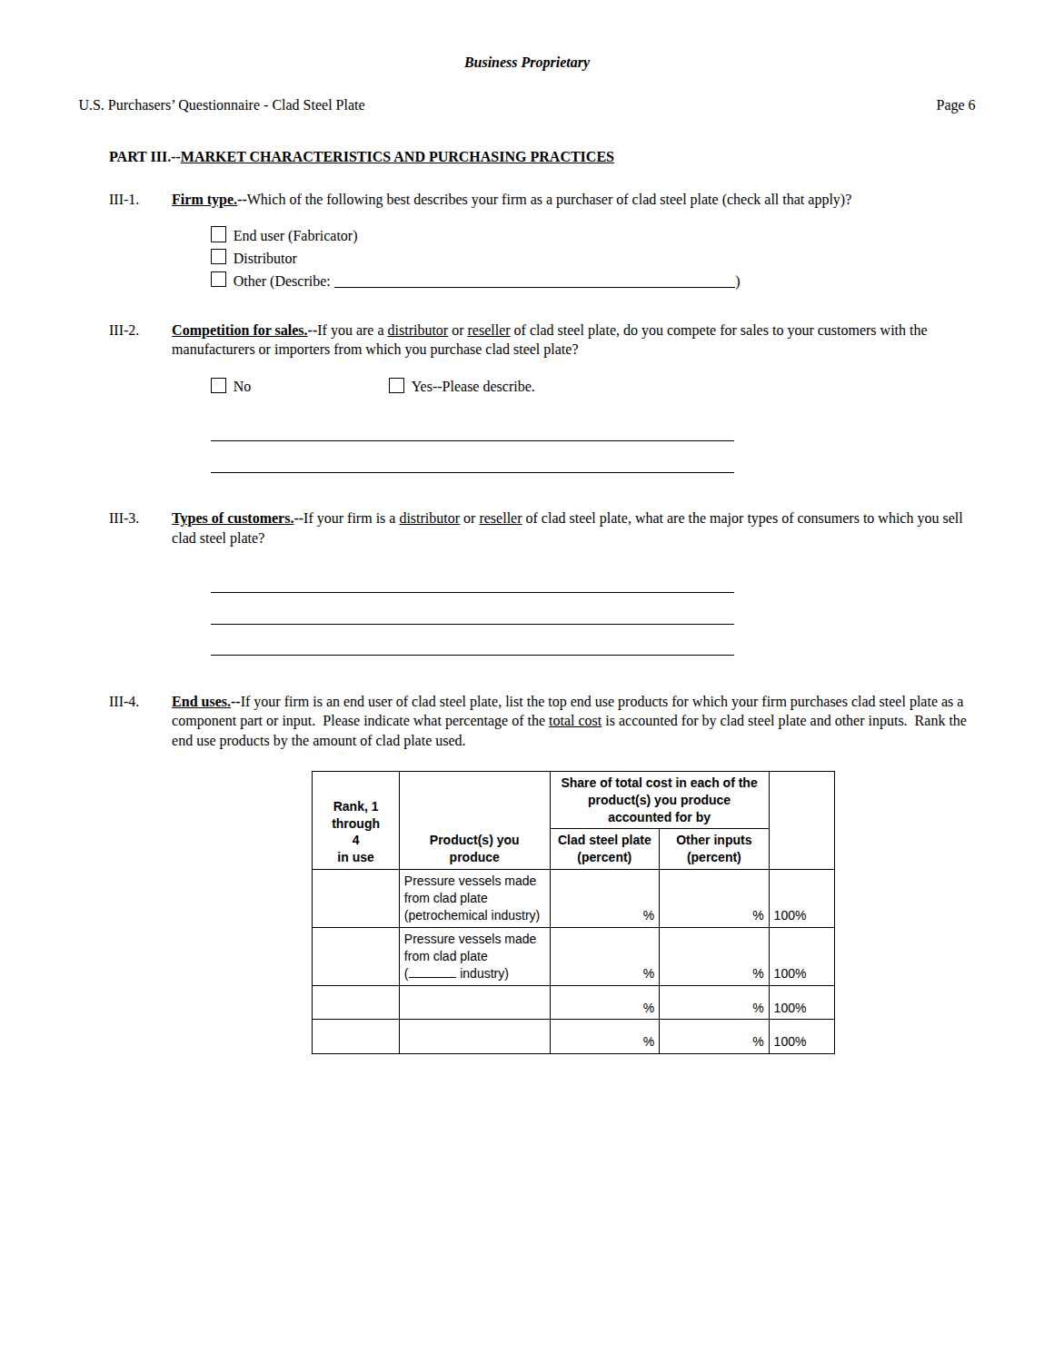Business Proprietary
U.S. Purchasers’ Questionnaire - Clad Steel Plate
Page 6
PART III.--MARKET CHARACTERISTICS AND PURCHASING PRACTICES
III-1.
Firm type.--Which of the following best describes your firm as a purchaser of clad steel plate (check all that apply)?
End user (Fabricator)
Distributor
Other (Describe: )
III-2.
Competition for sales.--If you are a distributor or reseller of clad steel plate, do you compete for sales to your customers with the manufacturers or importers from which you purchase clad steel plate?
No Yes--Please describe.
III-3.
Types of customers.--If your firm is a distributor or reseller of clad steel plate, what are the major types of consumers to which you sell clad steel plate?
III-4.
End uses.--If your firm is an end user of clad steel plate, list the top end use products for which your firm purchases clad steel plate as a component part or input. Please indicate what percentage of the total cost is accounted for by clad steel plate and other inputs. Rank the end use products by the amount of clad plate used.
| Rank, 1 through 4 in use | Product(s) you produce | Share of total cost in each of the product(s) you produce accounted for by | |
| --- | --- | --- | --- |
| Clad steel plate (percent) | Other inputs (percent) |
| | Pressure vessels made from clad plate (petrochemical industry) | % | % | 100% |
| | Pressure vessels made from clad plate ( industry) | % | % | 100% |
| | | % | % | 100% |
| | | % | % | 100% |